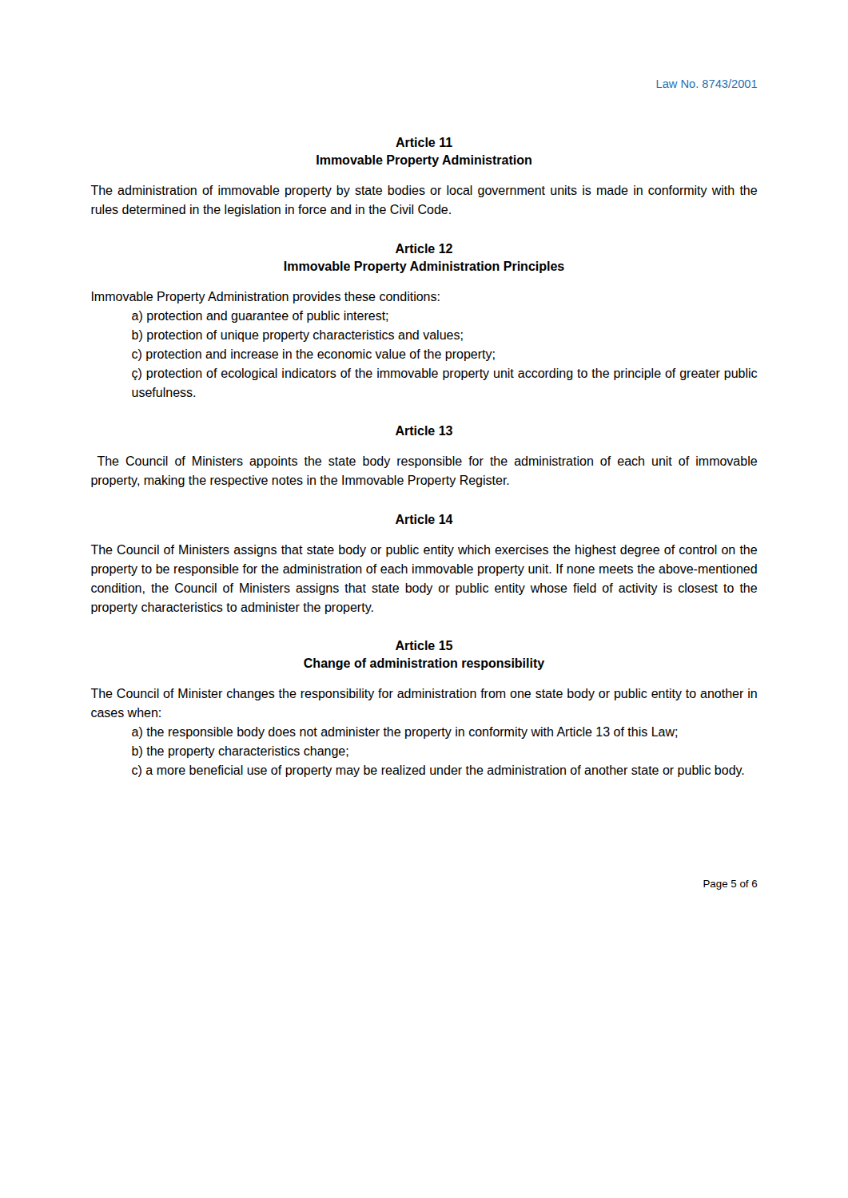Law No. 8743/2001
Article 11
Immovable Property Administration
The administration of immovable property by state bodies or local government units is made in conformity with the rules determined in the legislation in force and in the Civil Code.
Article 12
Immovable Property Administration Principles
Immovable Property Administration provides these conditions:
a) protection and guarantee of public interest;
b) protection of unique property characteristics and values;
c) protection and increase in the economic value of the property;
ç) protection of ecological indicators of the immovable property unit according to the principle of greater public usefulness.
Article 13
The Council of Ministers appoints the state body responsible for the administration of each unit of immovable property, making the respective notes in the Immovable Property Register.
Article 14
The Council of Ministers assigns that state body or public entity which exercises the highest degree of control on the property to be responsible for the administration of each immovable property unit. If none meets the above-mentioned condition, the Council of Ministers assigns that state body or public entity whose field of activity is closest to the property characteristics to administer the property.
Article 15
Change of administration responsibility
The Council of Minister changes the responsibility for administration from one state body or public entity to another in cases when:
a) the responsible body does not administer the property in conformity with Article 13 of this Law;
b) the property characteristics change;
c) a more beneficial use of property may be realized under the administration of another state or public body.
Page 5 of 6